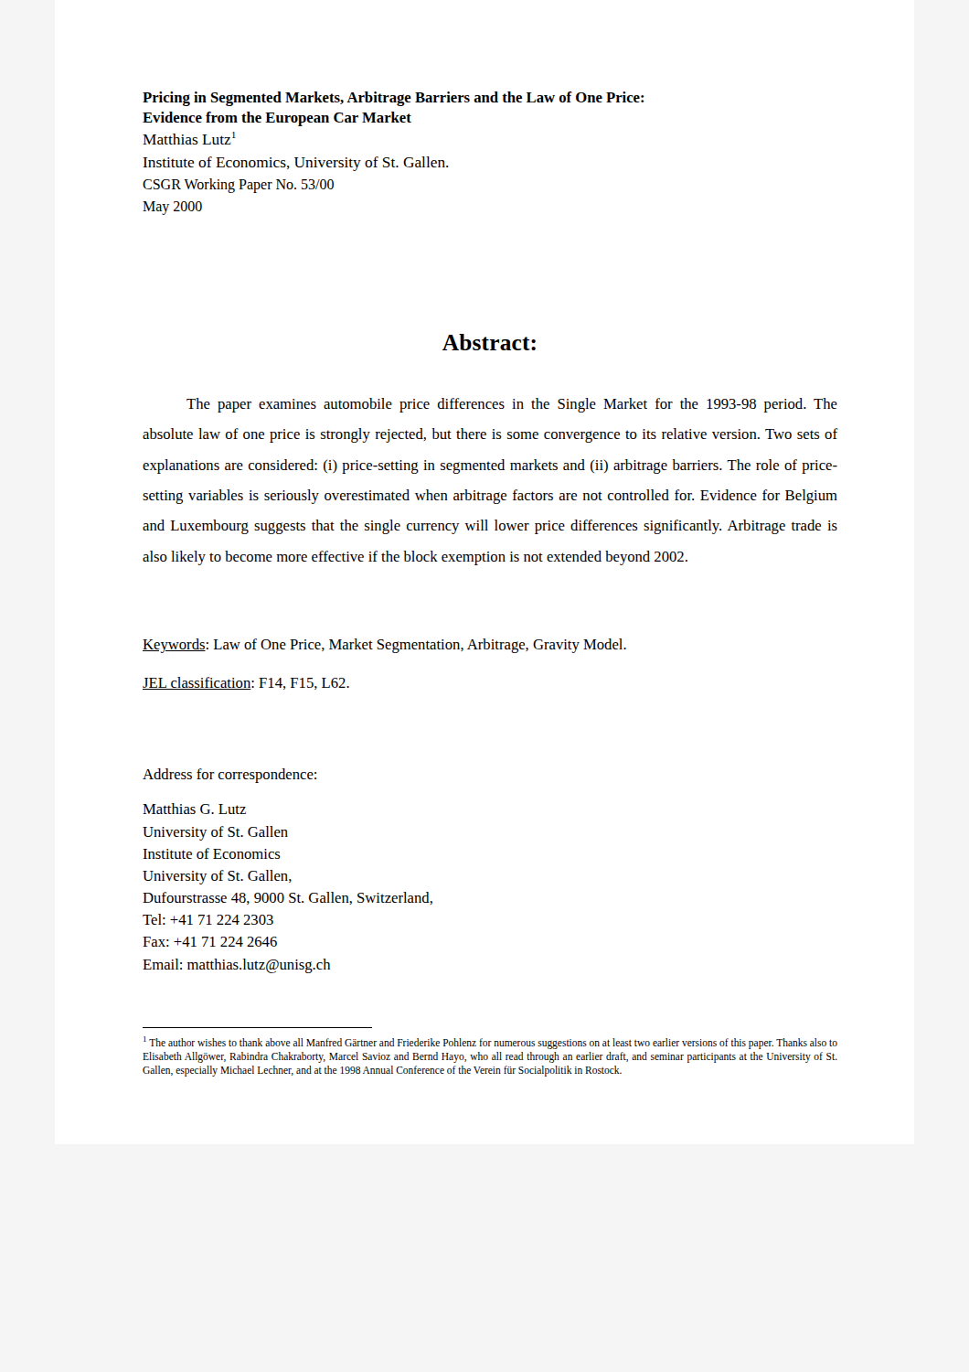Pricing in Segmented Markets, Arbitrage Barriers and the Law of One Price:
Evidence from the European Car Market
Matthias Lutz1
Institute of Economics, University of St. Gallen.
CSGR Working Paper No. 53/00
May 2000
Abstract:
The paper examines automobile price differences in the Single Market for the 1993-98 period. The absolute law of one price is strongly rejected, but there is some convergence to its relative version. Two sets of explanations are considered: (i) price-setting in segmented markets and (ii) arbitrage barriers. The role of price-setting variables is seriously overestimated when arbitrage factors are not controlled for. Evidence for Belgium and Luxembourg suggests that the single currency will lower price differences significantly. Arbitrage trade is also likely to become more effective if the block exemption is not extended beyond 2002.
Keywords: Law of One Price, Market Segmentation, Arbitrage, Gravity Model.
JEL classification: F14, F15, L62.
Address for correspondence:
Matthias G. Lutz
University of St. Gallen
Institute of Economics
University of St. Gallen,
Dufourstrasse 48, 9000 St. Gallen, Switzerland,
Tel: +41 71 224 2303
Fax: +41 71 224 2646
Email: matthias.lutz@unisg.ch
1 The author wishes to thank above all Manfred Gärtner and Friederike Pohlenz for numerous suggestions on at least two earlier versions of this paper. Thanks also to Elisabeth Allgöwer, Rabindra Chakraborty, Marcel Savioz and Bernd Hayo, who all read through an earlier draft, and seminar participants at the University of St. Gallen, especially Michael Lechner, and at the 1998 Annual Conference of the Verein für Socialpolitik in Rostock.